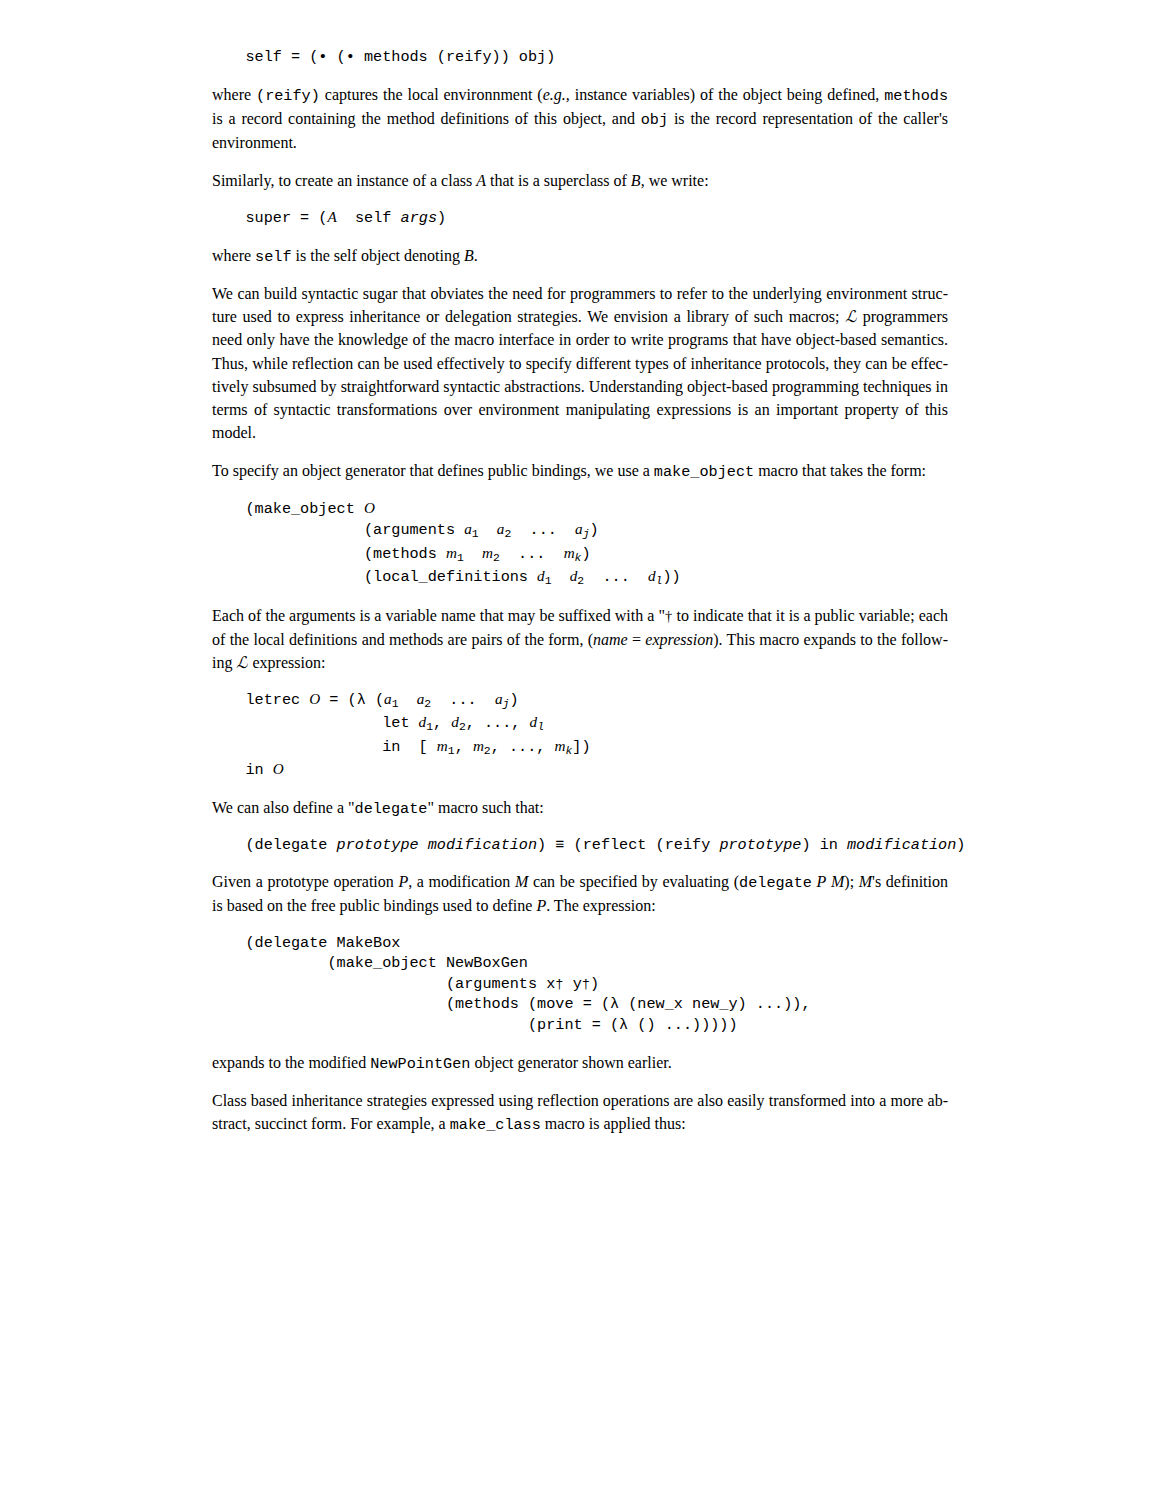self = (• (• methods (reify)) obj)
where (reify) captures the local environnment (e.g., instance variables) of the object being defined, methods is a record containing the method definitions of this object, and obj is the record representation of the caller's environment.
Similarly, to create an instance of a class A that is a superclass of B, we write:
super = (A  self args)
where self is the self object denoting B.
We can build syntactic sugar that obviates the need for programmers to refer to the underlying environment structure used to express inheritance or delegation strategies. We envision a library of such macros; ℒ programmers need only have the knowledge of the macro interface in order to write programs that have object-based semantics. Thus, while reflection can be used effectively to specify different types of inheritance protocols, they can be effectively subsumed by straightforward syntactic abstractions. Understanding object-based programming techniques in terms of syntactic transformations over environment manipulating expressions is an important property of this model.
To specify an object generator that defines public bindings, we use a make_object macro that takes the form:
(make_object O
             (arguments a1  a2  ...  aj)
             (methods m1  m2  ...  mk)
             (local_definitions d1  d2  ...  dl))
Each of the arguments is a variable name that may be suffixed with a "† to indicate that it is a public variable; each of the local definitions and methods are pairs of the form, (name = expression). This macro expands to the following ℒ expression:
letrec O = (λ (a1  a2  ...  aj)
               let d1, d2, ..., dl
               in  [ m1, m2, ..., mk])
in O
We can also define a "delegate" macro such that:
(delegate prototype modification) ≡ (reflect (reify prototype) in modification)
Given a prototype operation P, a modification M can be specified by evaluating (delegate P M); M's definition is based on the free public bindings used to define P. The expression:
(delegate MakeBox
         (make_object NewBoxGen
                      (arguments x† y†)
                      (methods (move = (λ (new_x new_y) ...)),
                               (print = (λ () ...)))))
expands to the modified NewPointGen object generator shown earlier.
Class based inheritance strategies expressed using reflection operations are also easily transformed into a more abstract, succinct form. For example, a make_class macro is applied thus: